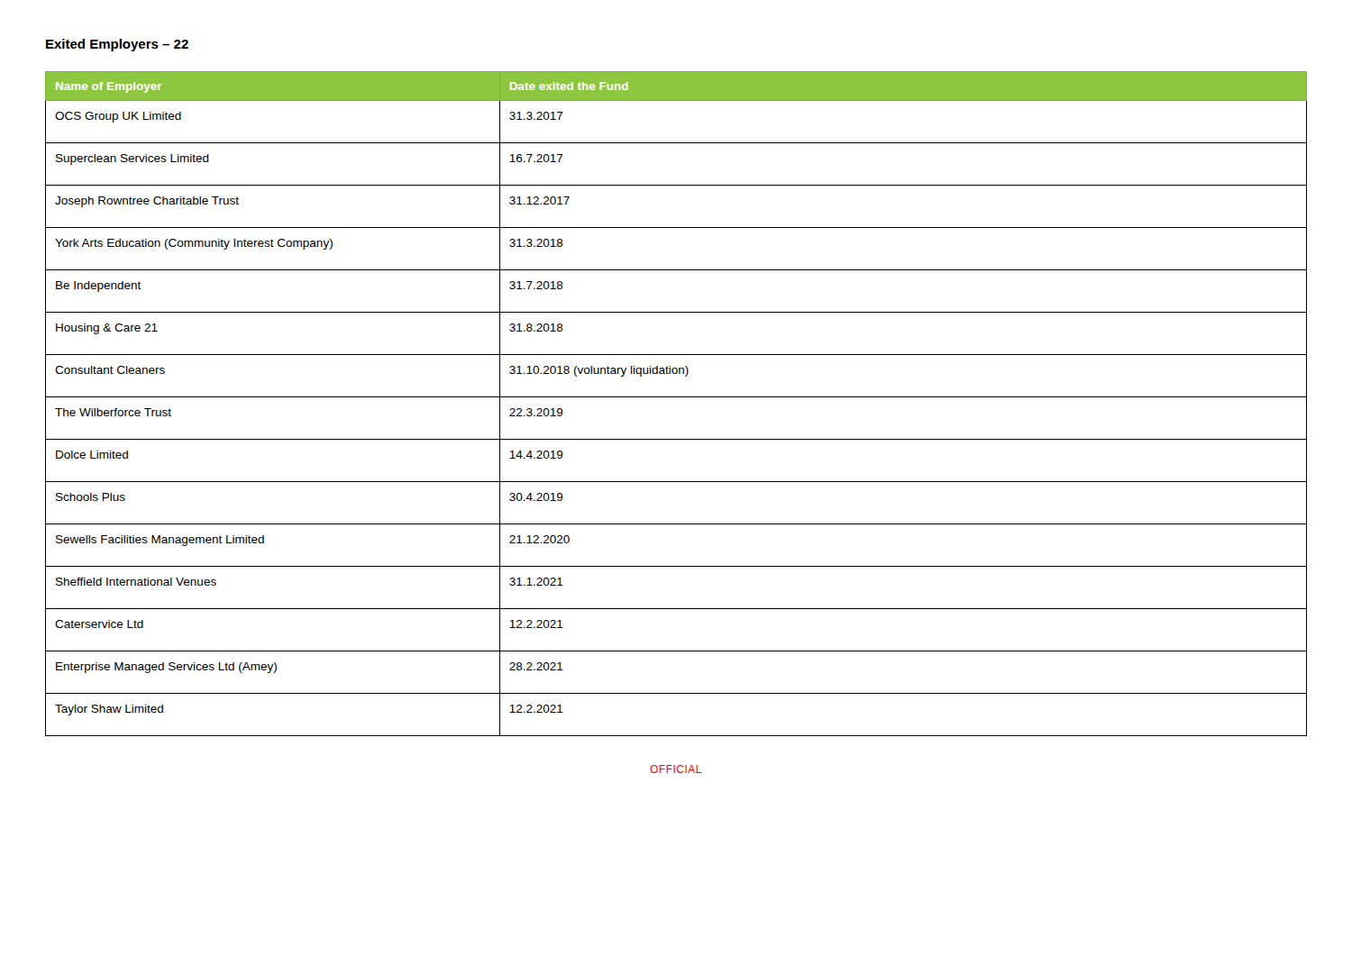Exited Employers – 22
| Name of Employer | Date exited the Fund |
| --- | --- |
| OCS Group UK Limited | 31.3.2017 |
| Superclean Services Limited | 16.7.2017 |
| Joseph Rowntree Charitable Trust | 31.12.2017 |
| York Arts Education (Community Interest Company) | 31.3.2018 |
| Be Independent | 31.7.2018 |
| Housing & Care 21 | 31.8.2018 |
| Consultant Cleaners | 31.10.2018 (voluntary liquidation) |
| The Wilberforce Trust | 22.3.2019 |
| Dolce Limited | 14.4.2019 |
| Schools Plus | 30.4.2019 |
| Sewells Facilities Management Limited | 21.12.2020 |
| Sheffield International Venues | 31.1.2021 |
| Caterservice Ltd | 12.2.2021 |
| Enterprise Managed Services Ltd (Amey) | 28.2.2021 |
| Taylor Shaw Limited | 12.2.2021 |
OFFICIAL